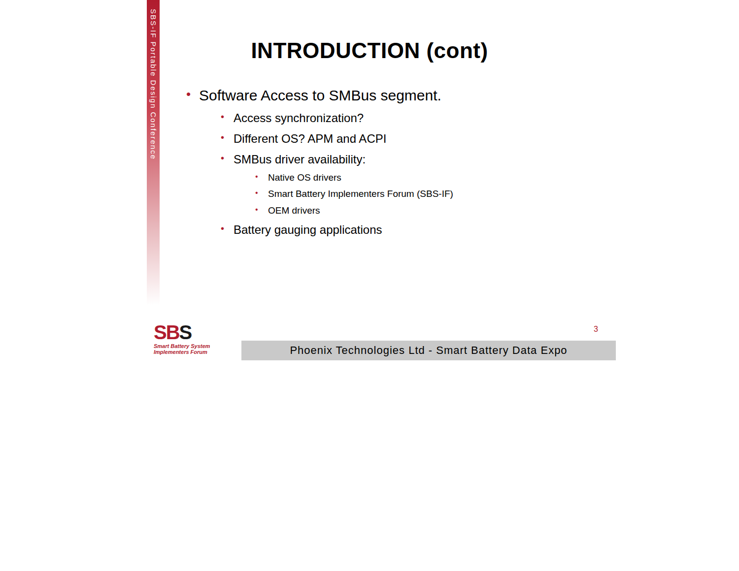SBS-IF Portable Design Conference
INTRODUCTION (cont)
Software Access to SMBus segment.
Access synchronization?
Different OS? APM and ACPI
SMBus driver availability:
Native OS drivers
Smart Battery Implementers Forum (SBS-IF)
OEM drivers
Battery gauging applications
SB S
Smart Battery System
Implementers Forum
3
Phoenix Technologies Ltd - Smart Battery Data Expo